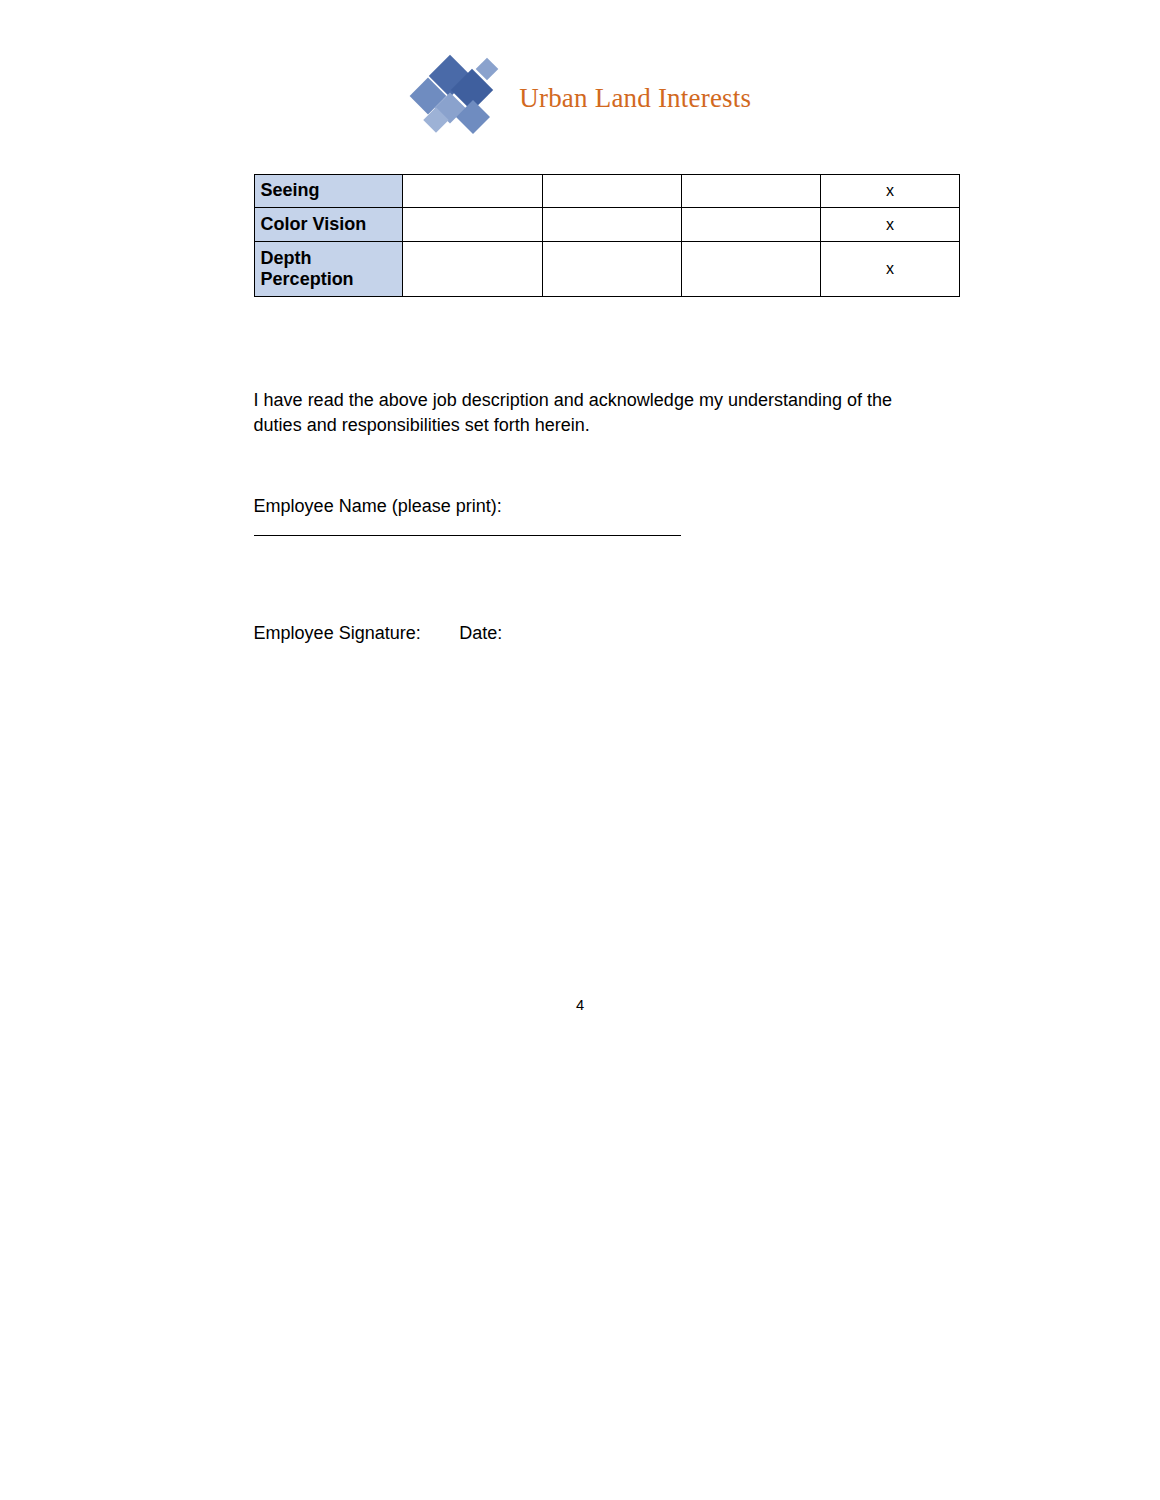Urban Land Interests
| Seeing | | | | x |
| Color Vision | | | | x |
| Depth Perception | | | | x |
I have read the above job description and acknowledge my understanding of the duties and responsibilities set forth herein.
Employee Name (please print):
Employee Signature: Date:
4